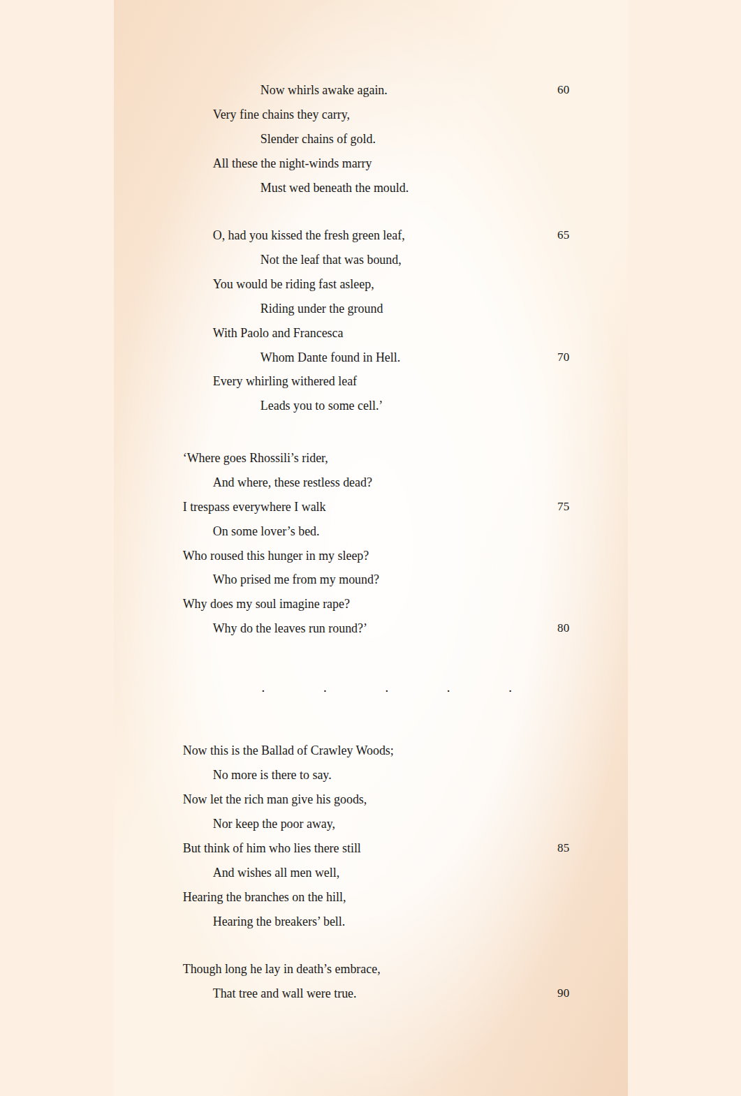Now whirls awake again.60
Very fine chains they carry,
Slender chains of gold.
All these the night-winds marry
Must wed beneath the mould.
O, had you kissed the fresh green leaf,65
Not the leaf that was bound,
You would be riding fast asleep,
Riding under the ground
With Paolo and Francesca
Whom Dante found in Hell.70
Every whirling withered leaf
Leads you to some cell.’
‘Where goes Rhossili’s rider,
And where, these restless dead?
I trespass everywhere I walk75
On some lover’s bed.
Who roused this hunger in my sleep?
Who prised me from my mound?
Why does my soul imagine rape?
Why do the leaves run round?’80
. . . . .
Now this is the Ballad of Crawley Woods;
No more is there to say.
Now let the rich man give his goods,
Nor keep the poor away,
But think of him who lies there still85
And wishes all men well,
Hearing the branches on the hill,
Hearing the breakers’ bell.
Though long he lay in death’s embrace,
That tree and wall were true.90